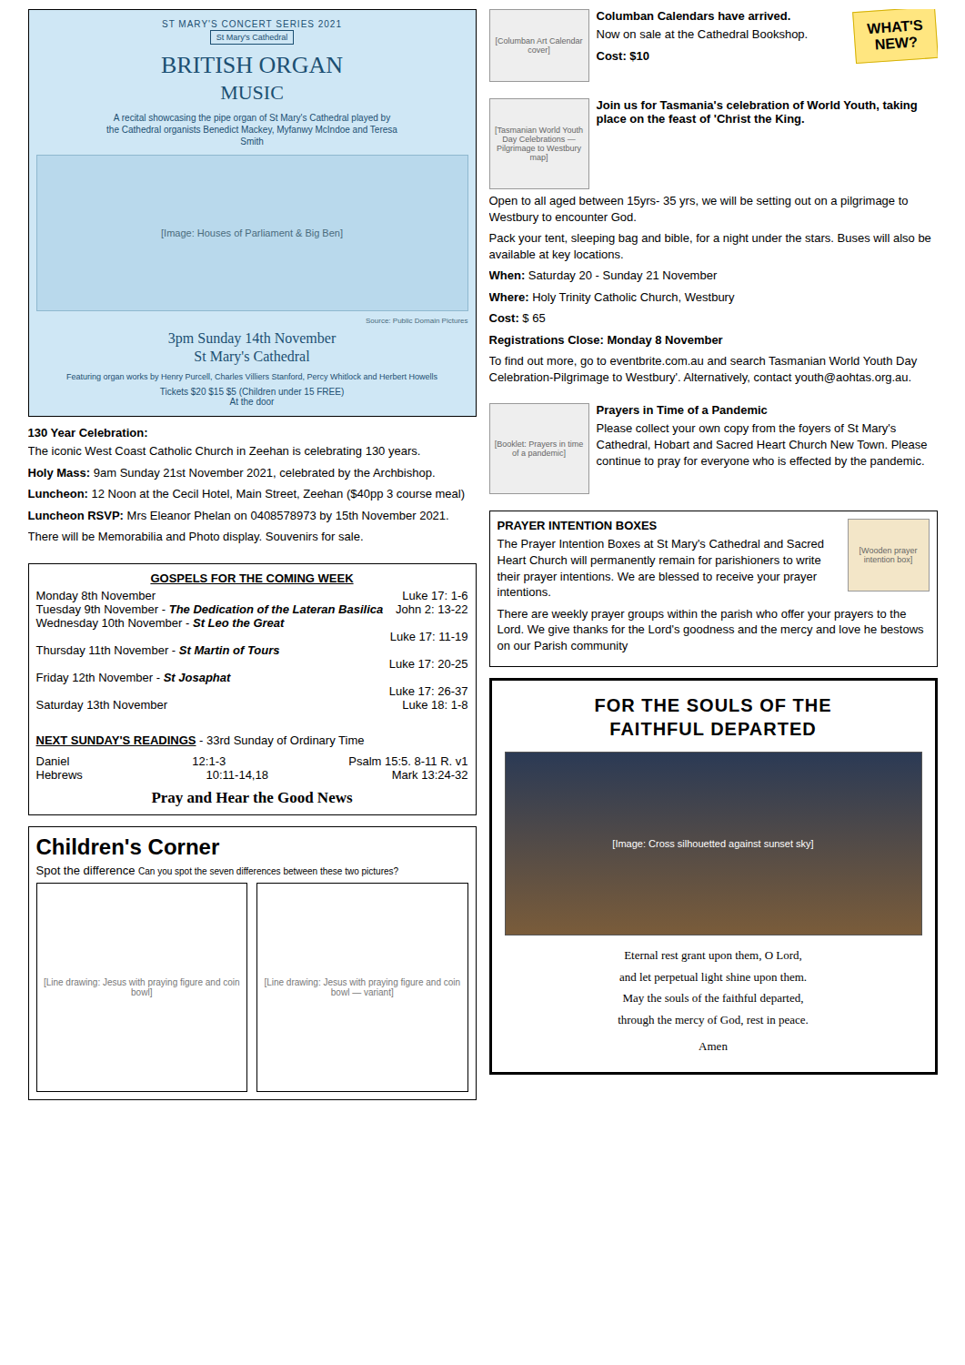St Mary's Concert Series 2021
St Mary's Cathedral
BRITISH ORGAN
MUSIC
A recital showcasing the pipe organ of St Mary's Cathedral played by the Cathedral organists Benedict Mackey, Myfanwy McIndoe and Teresa Smith
[Image: Houses of Parliament & Big Ben]
Source: Public Domain Pictures
3pm Sunday 14th November
St Mary's Cathedral
Featuring organ works by Henry Purcell, Charles Villiers Stanford, Percy Whitlock and Herbert Howells
Tickets $20 $15 $5 (Children under 15 FREE)
At the door
130 Year Celebration:
The iconic West Coast Catholic Church in Zeehan is celebrating 130 years.
Holy Mass: 9am Sunday 21st November 2021, celebrated by the Archbishop.
Luncheon: 12 Noon at the Cecil Hotel, Main Street, Zeehan ($40pp 3 course meal)
Luncheon RSVP: Mrs Eleanor Phelan on 0408578973 by 15th November 2021.
There will be Memorabilia and Photo display. Souvenirs for sale.
GOSPELS FOR THE COMING WEEK
Monday 8th November Luke 17: 1-6
Tuesday 9th November - The Dedication of the Lateran Basilica John 2: 13-22
Wednesday 10th November - St Leo the Great
Luke 17: 11-19
Thursday 11th November - St Martin of Tours
Luke 17: 20-25
Friday 12th November - St Josaphat
Luke 17: 26-37
Saturday 13th November Luke 18: 1-8
NEXT SUNDAY'S READINGS - 33rd Sunday of Ordinary Time
Daniel 12:1-3 Psalm 15:5. 8-11 R. v1
Hebrews 10:11-14,18 Mark 13:24-32
Pray and Hear the Good News
Children's Corner
Spot the difference Can you spot the seven differences between these two pictures?
[Line drawing: Jesus with praying figure and coin bowl]
[Line drawing: Jesus with praying figure and coin bowl — variant]
WHAT'S
NEW?
[Columban Art Calendar cover]
Columban Calendars have arrived.
Now on sale at the Cathedral Bookshop.
Cost: $10
[Tasmanian World Youth Day Celebrations — Pilgrimage to Westbury map]
Join us for Tasmania's celebration of World Youth, taking place on the feast of 'Christ the King.
Open to all aged between 15yrs- 35 yrs, we will be setting out on a pilgrimage to Westbury to encounter God.
Pack your tent, sleeping bag and bible, for a night under the stars. Buses will also be available at key locations.
When: Saturday 20 - Sunday 21 November
Where: Holy Trinity Catholic Church, Westbury
Cost: $ 65
Registrations Close: Monday 8 November
To find out more, go to eventbrite.com.au and search Tasmanian World Youth Day Celebration-Pilgrimage to Westbury'. Alternatively, contact youth@aohtas.org.au.
[Booklet: Prayers in time of a pandemic]
Prayers in Time of a Pandemic
Please collect your own copy from the foyers of St Mary's Cathedral, Hobart and Sacred Heart Church New Town. Please continue to pray for everyone who is effected by the pandemic.
[Wooden prayer intention box]
PRAYER INTENTION BOXES
The Prayer Intention Boxes at St Mary's Cathedral and Sacred Heart Church will permanently remain for parishioners to write their prayer intentions. We are blessed to receive your prayer intentions.
There are weekly prayer groups within the parish who offer your prayers to the Lord. We give thanks for the Lord's goodness and the mercy and love he bestows on our Parish community
FOR THE SOULS OF THE
FAITHFUL DEPARTED
[Image: Cross silhouetted against sunset sky]
Eternal rest grant upon them, O Lord,
and let perpetual light shine upon them.
May the souls of the faithful departed,
through the mercy of God, rest in peace.
Amen